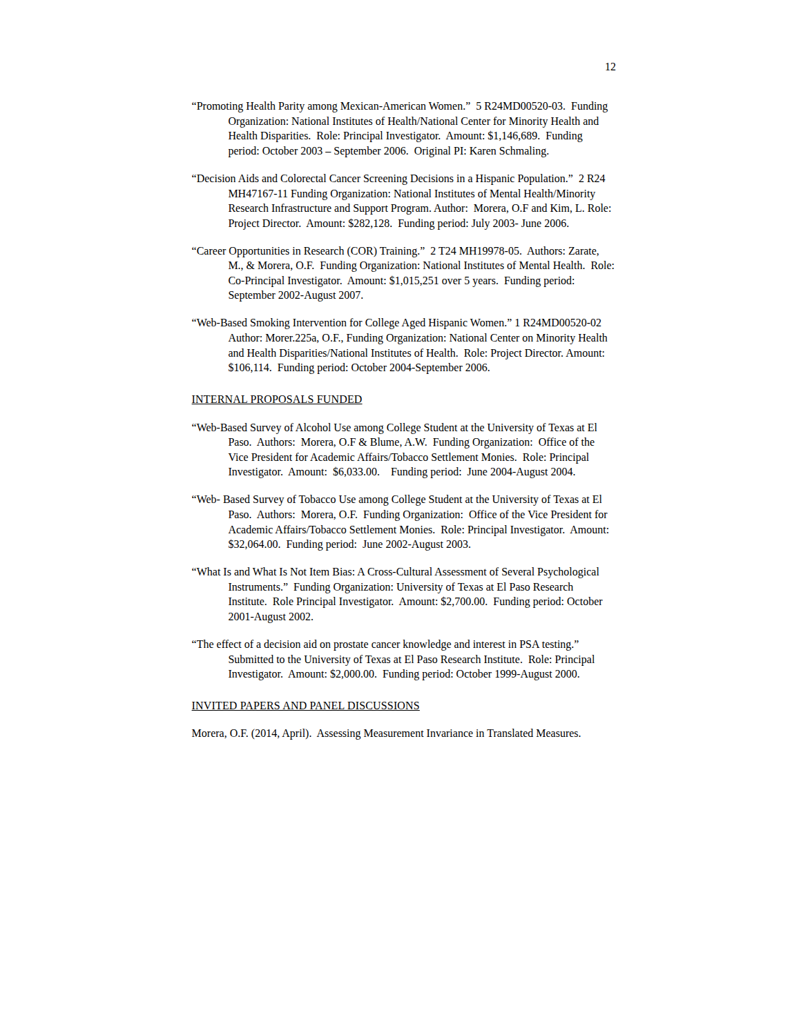12
“Promoting Health Parity among Mexican-American Women.” 5 R24MD00520-03. Funding Organization: National Institutes of Health/National Center for Minority Health and Health Disparities. Role: Principal Investigator. Amount: $1,146,689. Funding period: October 2003 – September 2006. Original PI: Karen Schmaling.
“Decision Aids and Colorectal Cancer Screening Decisions in a Hispanic Population.” 2 R24 MH47167-11 Funding Organization: National Institutes of Mental Health/Minority Research Infrastructure and Support Program. Author: Morera, O.F and Kim, L. Role: Project Director. Amount: $282,128. Funding period: July 2003- June 2006.
“Career Opportunities in Research (COR) Training.” 2 T24 MH19978-05. Authors: Zarate, M., & Morera, O.F. Funding Organization: National Institutes of Mental Health. Role: Co-Principal Investigator. Amount: $1,015,251 over 5 years. Funding period: September 2002-August 2007.
“Web-Based Smoking Intervention for College Aged Hispanic Women.” 1 R24MD00520-02 Author: Morer.225a, O.F., Funding Organization: National Center on Minority Health and Health Disparities/National Institutes of Health. Role: Project Director. Amount: $106,114. Funding period: October 2004-September 2006.
INTERNAL PROPOSALS FUNDED
“Web-Based Survey of Alcohol Use among College Student at the University of Texas at El Paso. Authors: Morera, O.F & Blume, A.W. Funding Organization: Office of the Vice President for Academic Affairs/Tobacco Settlement Monies. Role: Principal Investigator. Amount: $6,033.00. Funding period: June 2004-August 2004.
“Web- Based Survey of Tobacco Use among College Student at the University of Texas at El Paso. Authors: Morera, O.F. Funding Organization: Office of the Vice President for Academic Affairs/Tobacco Settlement Monies. Role: Principal Investigator. Amount: $32,064.00. Funding period: June 2002-August 2003.
“What Is and What Is Not Item Bias: A Cross-Cultural Assessment of Several Psychological Instruments.” Funding Organization: University of Texas at El Paso Research Institute. Role Principal Investigator. Amount: $2,700.00. Funding period: October 2001-August 2002.
“The effect of a decision aid on prostate cancer knowledge and interest in PSA testing.” Submitted to the University of Texas at El Paso Research Institute. Role: Principal Investigator. Amount: $2,000.00. Funding period: October 1999-August 2000.
INVITED PAPERS AND PANEL DISCUSSIONS
Morera, O.F. (2014, April). Assessing Measurement Invariance in Translated Measures.